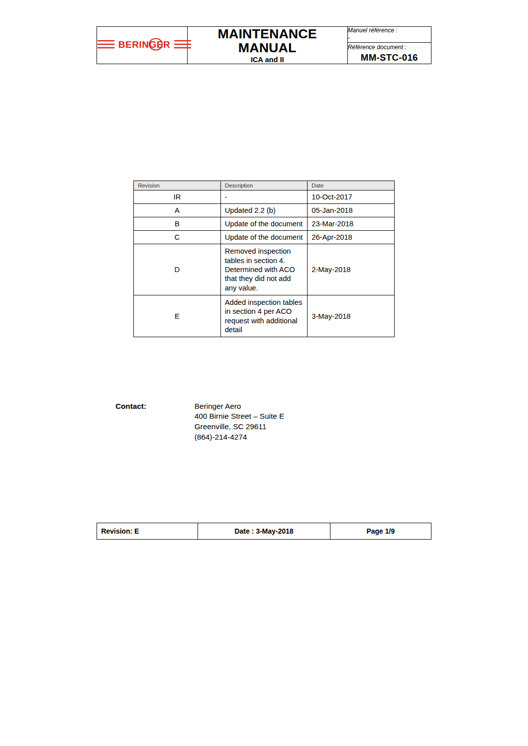| BERINGER | MAINTENANCE MANUAL ICA and II | Manuel référence : - Référence document : MM-STC-016 |
| Revision | Description | Date |
| --- | --- | --- |
| IR | - | 10-Oct-2017 |
| A | Updated 2.2 (b) | 05-Jan-2018 |
| B | Update of the document | 23-Mar-2018 |
| C | Update of the document | 26-Apr-2018 |
| D | Removed inspection tables in section 4. Determined with ACO that they did not add any value. | 2-May-2018 |
| E | Added inspection tables in section 4 per ACO request with additional detail | 3-May-2018 |
Contact:
Beringer Aero 400 Birnie Street – Suite E Greenville, SC 29611 (864)-214-4274
| Revision: E | Date : 3-May-2018 | Page 1/9 |